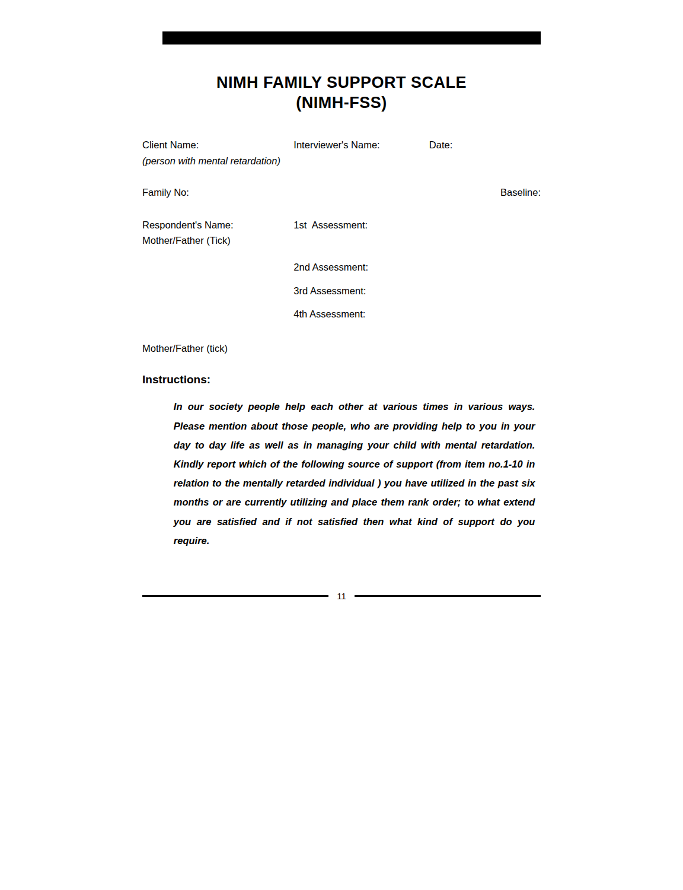NIMH FAMILY SUPPORT SCALE
(NIMH-FSS)
Client Name:
Interviewer's Name:
Date:
(person with mental retardation)
Family No:
Baseline:
Respondent's Name:
1st Assessment:
Mother/Father (Tick)
2nd Assessment:
3rd Assessment:
4th Assessment:
Mother/Father (tick)
Instructions:
In our society people help each other at various times in various ways. Please mention about those people, who are providing help to you in your day to day life as well as in managing your child with mental retardation. Kindly report which of the following source of support (from item no.1-10 in relation to the mentally retarded individual ) you have utilized in the past six months or are currently utilizing and place them rank order; to what extend you are satisfied and if not satisfied then what kind of support do you require.
11